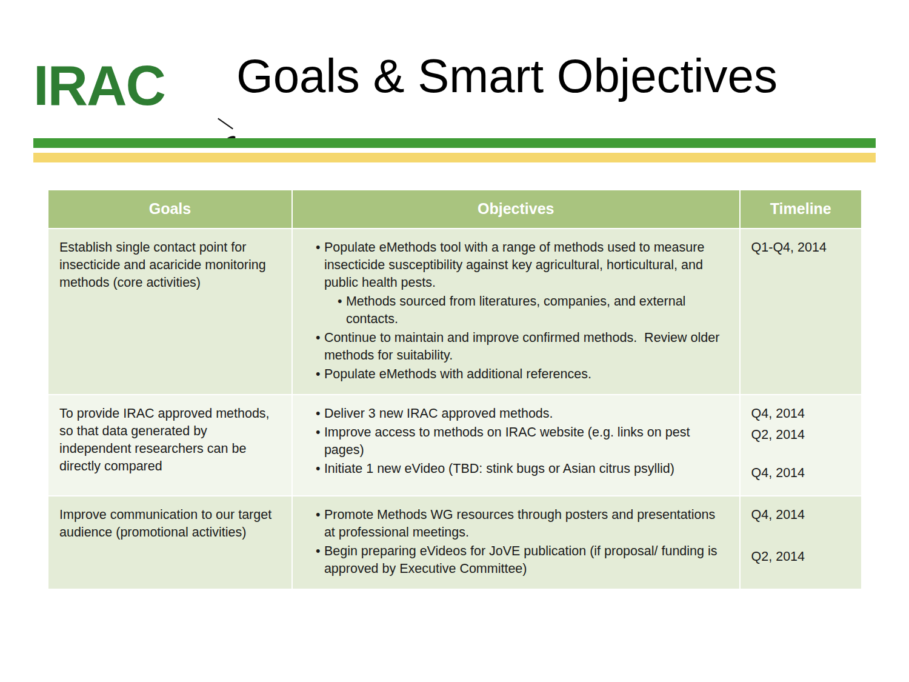IRAC
Goals & Smart Objectives
| Goals | Objectives | Timeline |
| --- | --- | --- |
| Establish single contact point for insecticide and acaricide monitoring methods (core activities) | Populate eMethods tool with a range of methods used to measure insecticide susceptibility against key agricultural, horticultural, and public health pests. Methods sourced from literatures, companies, and external contacts. Continue to maintain and improve confirmed methods. Review older methods for suitability. Populate eMethods with additional references. | Q1-Q4, 2014 |
| To provide IRAC approved methods, so that data generated by independent researchers can be directly compared | Deliver 3 new IRAC approved methods. Improve access to methods on IRAC website (e.g. links on pest pages) Initiate 1 new eVideo (TBD: stink bugs or Asian citrus psyllid) | Q4, 2014 Q2, 2014 Q4, 2014 |
| Improve communication to our target audience (promotional activities) | Promote Methods WG resources through posters and presentations at professional meetings. Begin preparing eVideos for JoVE publication (if proposal/ funding is approved by Executive Committee) | Q4, 2014 Q2, 2014 |